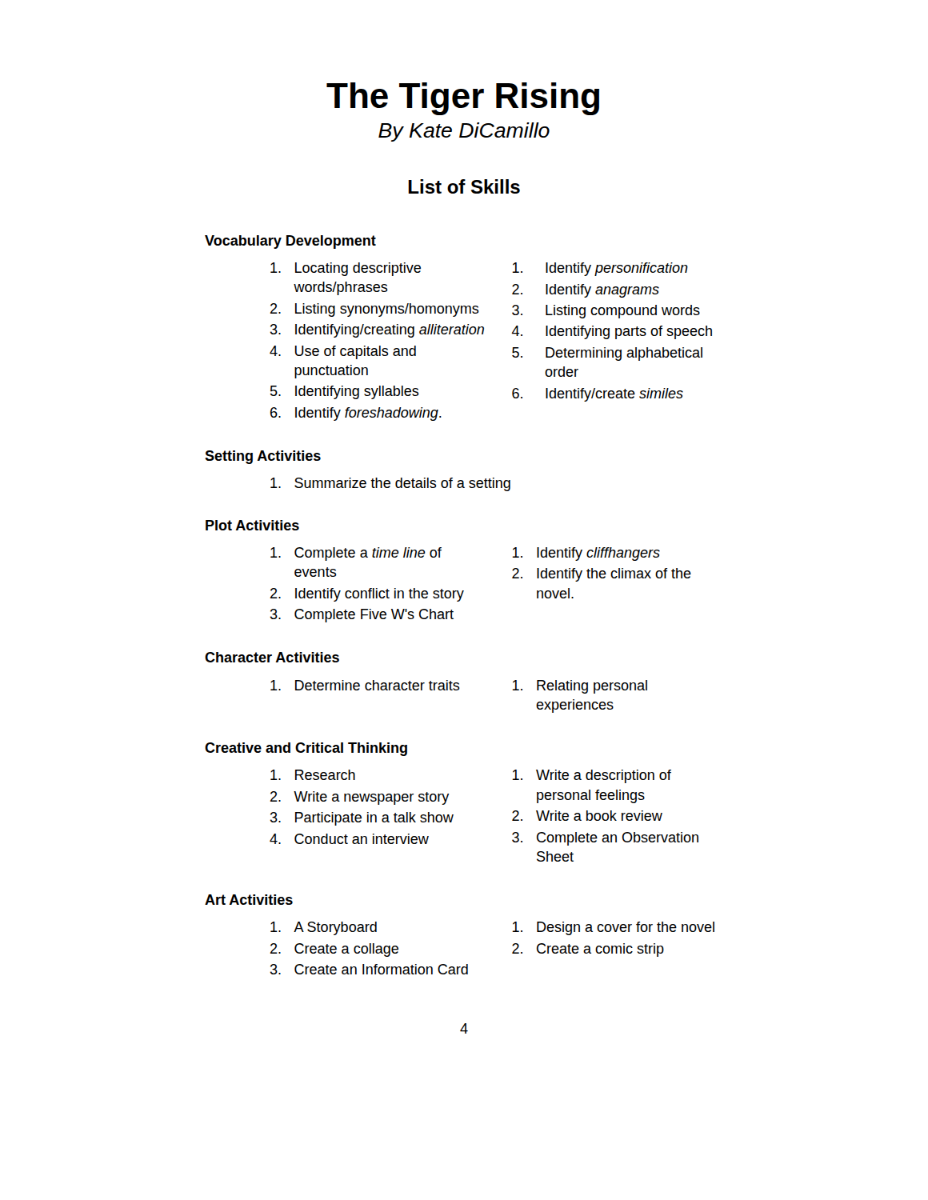The Tiger Rising
By Kate DiCamillo
List of Skills
Vocabulary Development
Locating descriptive words/phrases
Listing synonyms/homonyms
Identifying/creating alliteration
Use of capitals and punctuation
Identifying syllables
Identify foreshadowing.
Identify personification
Identify anagrams
Listing compound words
Identifying parts of speech
Determining alphabetical order
Identify/create similes
Setting Activities
Summarize the details of a setting
Plot Activities
Complete a time line of events
Identify conflict in the story
Complete Five W's Chart
Identify cliffhangers
Identify the climax of the novel.
Character Activities
Determine character traits
Relating personal experiences
Creative and Critical Thinking
Research
Write a newspaper story
Participate in a talk show
Conduct an interview
Write a description of personal feelings
Write a book review
Complete an Observation Sheet
Art Activities
A Storyboard
Create a collage
Create an Information Card
Design a cover for the novel
Create a comic strip
4